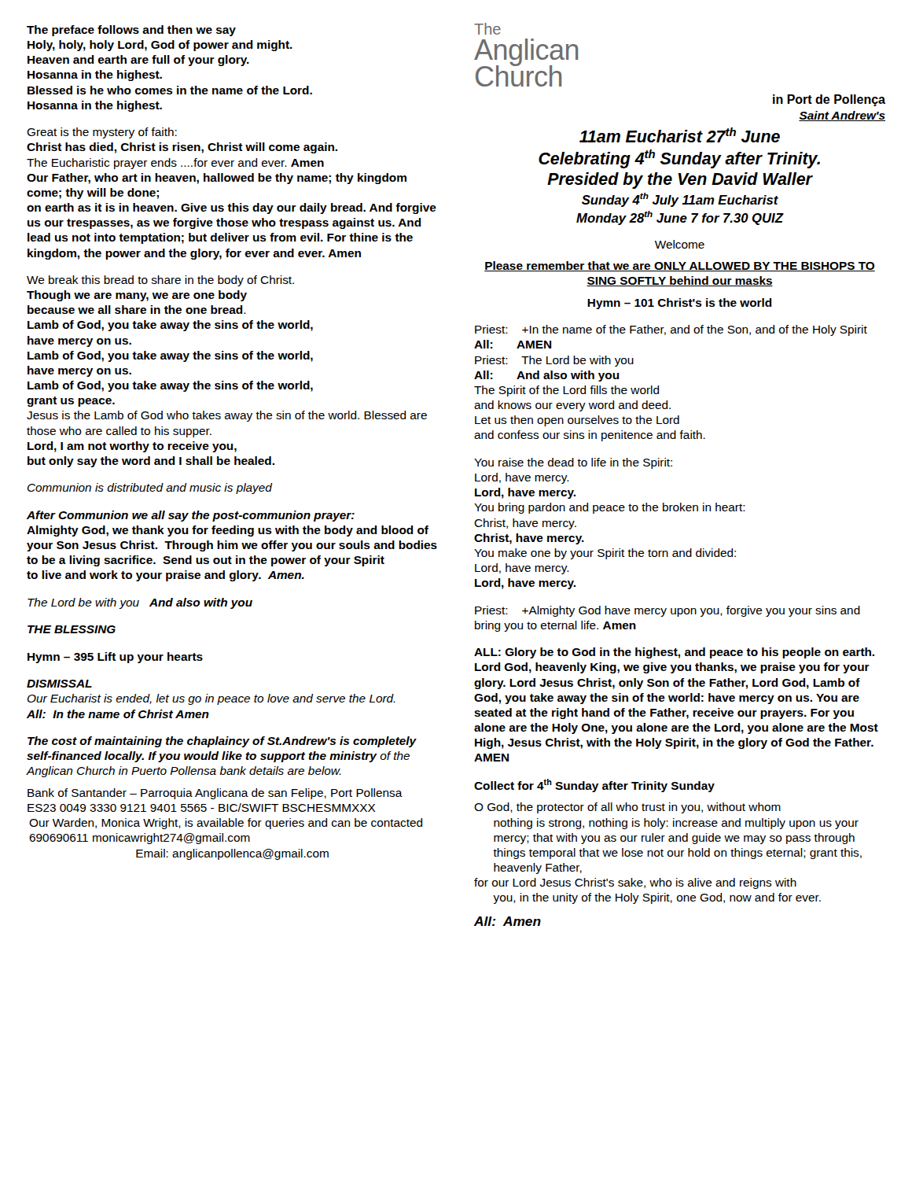The preface follows and then we say
Holy, holy, holy Lord, God of power and might.
Heaven and earth are full of your glory.
Hosanna in the highest.
Blessed is he who comes in the name of the Lord.
Hosanna in the highest.
Great is the mystery of faith:
Christ has died, Christ is risen, Christ will come again.
The Eucharistic prayer ends ....for ever and ever. Amen
Our Father, who art in heaven, hallowed be thy name; thy kingdom come; thy will be done;
on earth as it is in heaven. Give us this day our daily bread. And forgive us our trespasses, as we forgive those who trespass against us. And lead us not into temptation; but deliver us from evil. For thine is the kingdom, the power and the glory, for ever and ever. Amen
We break this bread to share in the body of Christ.
Though we are many, we are one body
because we all share in the one bread.
Lamb of God, you take away the sins of the world,
have mercy on us.
Lamb of God, you take away the sins of the world,
have mercy on us.
Lamb of God, you take away the sins of the world,
grant us peace.
Jesus is the Lamb of God who takes away the sin of the world. Blessed are those who are called to his supper.
Lord, I am not worthy to receive you,
but only say the word and I shall be healed.
Communion is distributed and music is played
After Communion we all say the post-communion prayer:
Almighty God, we thank you for feeding us with the body and blood of your Son Jesus Christ. Through him we offer you our souls and bodies to be a living sacrifice. Send us out in the power of your Spirit
to live and work to your praise and glory. Amen.
The Lord be with you And also with you
THE BLESSING
Hymn – 395 Lift up your hearts
DISMISSAL
Our Eucharist is ended, let us go in peace to love and serve the Lord.
All: In the name of Christ Amen
The cost of maintaining the chaplaincy of St.Andrew's is completely self-financed locally. If you would like to support the ministry of the Anglican Church in Puerto Pollensa bank details are below.
Bank of Santander – Parroquia Anglicana de san Felipe, Port Pollensa ES23 0049 3330 9121 9401 5565 - BIC/SWIFT BSCHESMMXXX
Our Warden, Monica Wright, is available for queries and can be contacted 690690611 monicawright274@gmail.com
Email: anglicanpollenca@gmail.com
The Anglican Church
in Port de Pollença
Saint Andrew's
11am Eucharist 27th June
Celebrating 4th Sunday after Trinity.
Presided by the Ven David Waller
Sunday 4th July 11am Eucharist
Monday 28th June 7 for 7.30 QUIZ
Welcome
Please remember that we are ONLY ALLOWED BY THE BISHOPS TO SING SOFTLY behind our masks
Hymn – 101 Christ's is the world
Priest: +In the name of the Father, and of the Son, and of the Holy Spirit
All: AMEN
Priest: The Lord be with you
All: And also with you
The Spirit of the Lord fills the world
and knows our every word and deed.
Let us then open ourselves to the Lord
and confess our sins in penitence and faith.
You raise the dead to life in the Spirit:
Lord, have mercy.
Lord, have mercy.
You bring pardon and peace to the broken in heart:
Christ, have mercy.
Christ, have mercy.
You make one by your Spirit the torn and divided:
Lord, have mercy.
Lord, have mercy.
Priest: +Almighty God have mercy upon you, forgive you your sins and bring you to eternal life. Amen
ALL: Glory be to God in the highest, and peace to his people on earth. Lord God, heavenly King, we give you thanks, we praise you for your glory. Lord Jesus Christ, only Son of the Father, Lord God, Lamb of God, you take away the sin of the world: have mercy on us. You are seated at the right hand of the Father, receive our prayers. For you alone are the Holy One, you alone are the Lord, you alone are the Most High, Jesus Christ, with the Holy Spirit, in the glory of God the Father. AMEN
Collect for 4th Sunday after Trinity Sunday
O God, the protector of all who trust in you, without whom
nothing is strong, nothing is holy: increase and multiply upon us your mercy; that with you as our ruler and guide we may so pass through things temporal that we lose not our hold on things eternal; grant this, heavenly Father,
for our Lord Jesus Christ's sake, who is alive and reigns with
you, in the unity of the Holy Spirit, one God, now and for ever.
All: Amen